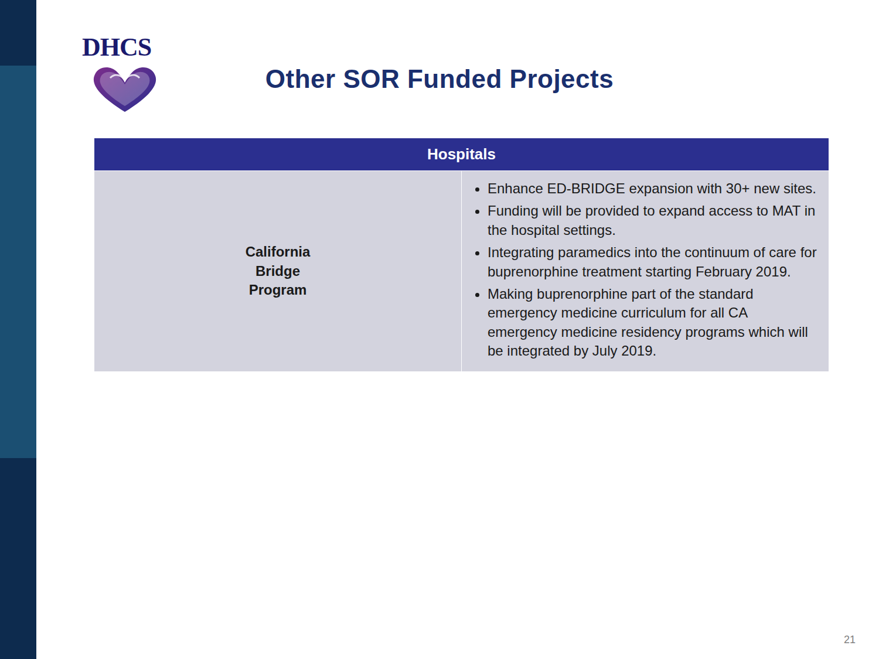DHCS
Other SOR Funded Projects
| Hospitals |
| --- |
| California Bridge Program | Enhance ED-BRIDGE expansion with 30+ new sites. Funding will be provided to expand access to MAT in the hospital settings. Integrating paramedics into the continuum of care for buprenorphine treatment starting February 2019. Making buprenorphine part of the standard emergency medicine curriculum for all CA emergency medicine residency programs which will be integrated by July 2019. |
21